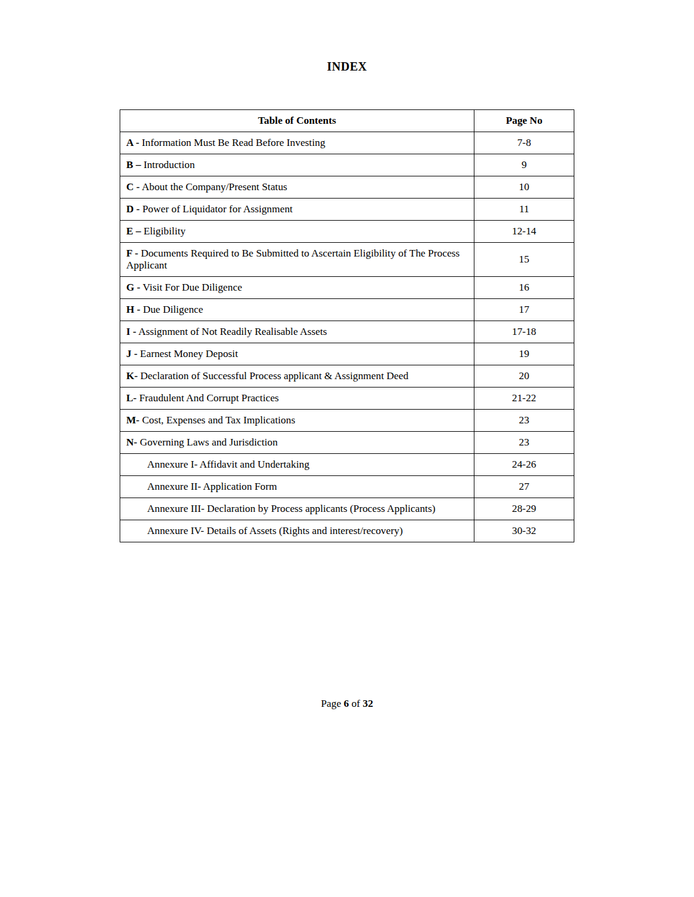INDEX
| Table of Contents | Page No |
| --- | --- |
| A - Information Must Be Read Before Investing | 7-8 |
| B – Introduction | 9 |
| C - About the Company/Present Status | 10 |
| D - Power of Liquidator for Assignment | 11 |
| E – Eligibility | 12-14 |
| F - Documents Required to Be Submitted to Ascertain Eligibility of The Process Applicant | 15 |
| G - Visit For Due Diligence | 16 |
| H - Due Diligence | 17 |
| I - Assignment of Not Readily Realisable Assets | 17-18 |
| J - Earnest Money Deposit | 19 |
| K- Declaration of Successful Process applicant & Assignment Deed | 20 |
| L- Fraudulent And Corrupt Practices | 21-22 |
| M- Cost, Expenses and Tax Implications | 23 |
| N- Governing Laws and Jurisdiction | 23 |
| Annexure I- Affidavit and Undertaking | 24-26 |
| Annexure II- Application Form | 27 |
| Annexure III- Declaration by Process applicants (Process Applicants) | 28-29 |
| Annexure IV- Details of Assets (Rights and interest/recovery) | 30-32 |
Page 6 of 32